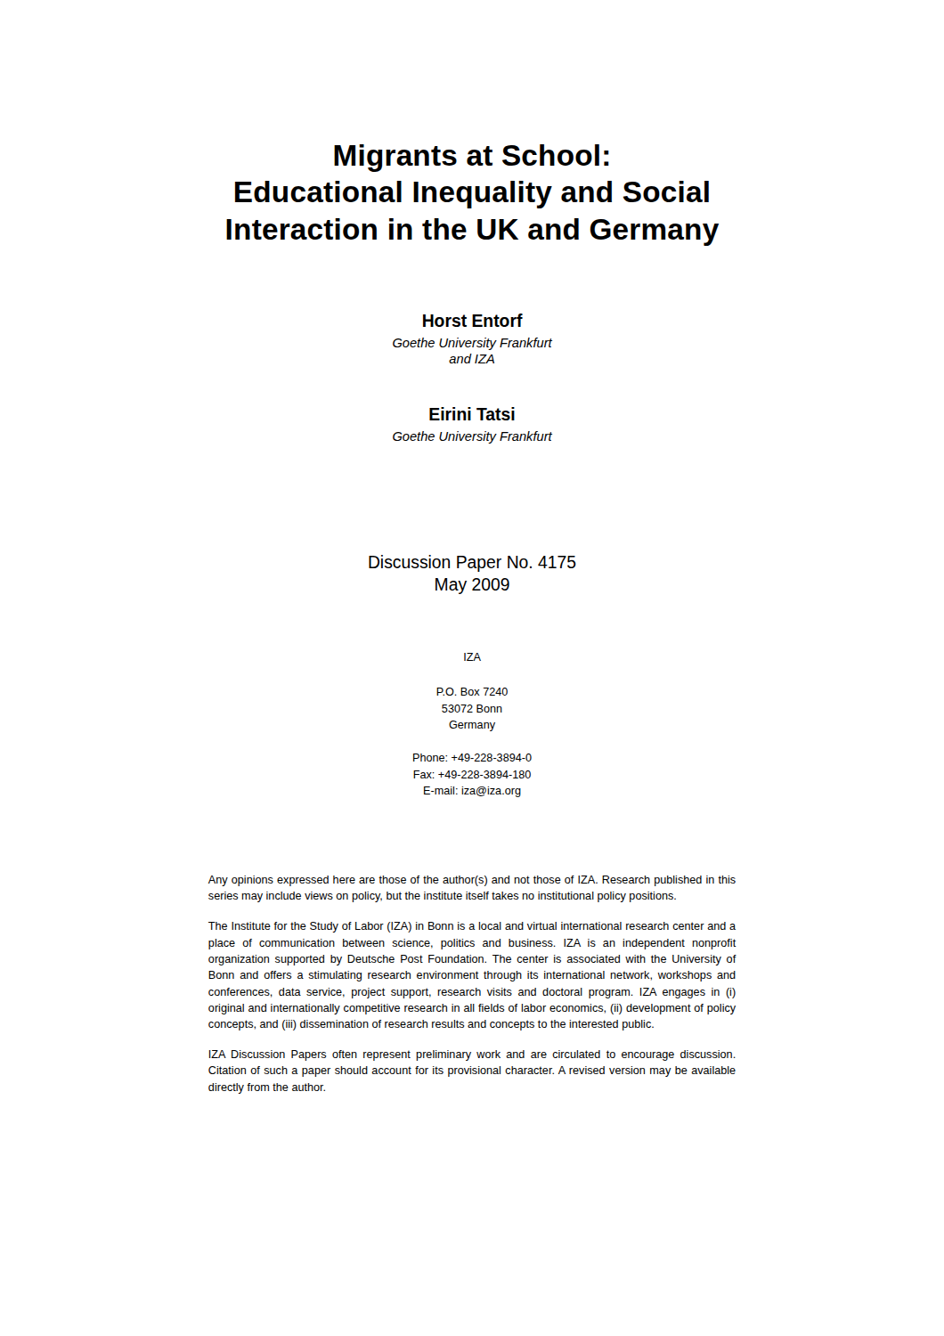Migrants at School:
Educational Inequality and Social
Interaction in the UK and Germany
Horst Entorf
Goethe University Frankfurt
and IZA
Eirini Tatsi
Goethe University Frankfurt
Discussion Paper No. 4175
May 2009
IZA
P.O. Box 7240
53072 Bonn
Germany
Phone: +49-228-3894-0
Fax: +49-228-3894-180
E-mail: iza@iza.org
Any opinions expressed here are those of the author(s) and not those of IZA. Research published in this series may include views on policy, but the institute itself takes no institutional policy positions.
The Institute for the Study of Labor (IZA) in Bonn is a local and virtual international research center and a place of communication between science, politics and business. IZA is an independent nonprofit organization supported by Deutsche Post Foundation. The center is associated with the University of Bonn and offers a stimulating research environment through its international network, workshops and conferences, data service, project support, research visits and doctoral program. IZA engages in (i) original and internationally competitive research in all fields of labor economics, (ii) development of policy concepts, and (iii) dissemination of research results and concepts to the interested public.
IZA Discussion Papers often represent preliminary work and are circulated to encourage discussion. Citation of such a paper should account for its provisional character. A revised version may be available directly from the author.